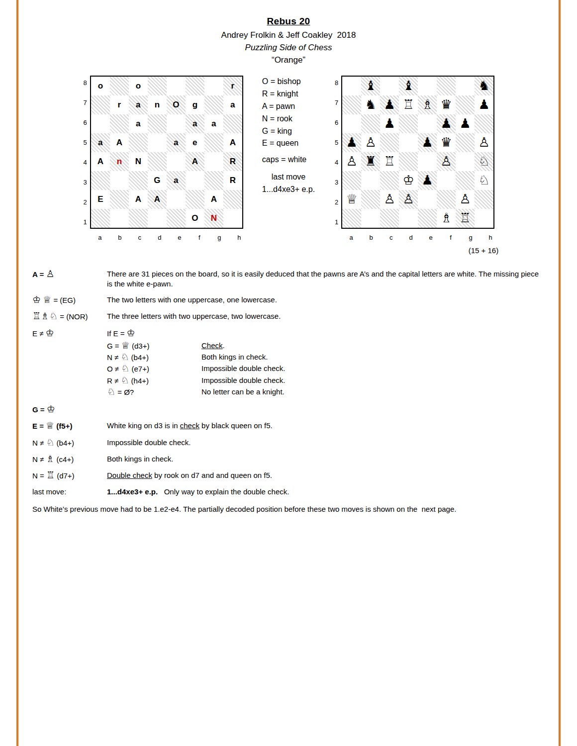Rebus 20
Andrey Frolkin & Jeff Coakley 2018
Puzzling Side of Chess
“Orange”
| 8 | / o / / o / / / / / r / / / r / a / n / O / g / / a / / / / a / / / a / a / / / a / A / / / a / e / / A / / A / n / N / / / A / / R / / / / / G / a / / / R / / E / / A / A / / / A / / / / / / / / O / N / / |
| 7 |
| 6 |
| 5 |
| 4 |
| 3 |
| 2 |
| 1 |
| | / a / b / c / d / e / f / g / h / |
O = bishop
R = knight
A = pawn
N = rook
G = king
E = queen
caps = white
last move
1...d4xe3+ e.p.
| 8 | / / ♝ / / ♝ / / / / ♞ / / / ♞ / ♟ / ♖ / ♗ / ♛ / / ♟ / / / / ♟ / / / ♟ / ♟ / / / ♟ / ♙ / / / ♟ / ♛ / / ♙ / / ♙ / ♜ / ♖ / / / ♙ / / ♘ / / / / / ♔ / ♟ / / / ♘ / / ♕ / / ♙ / ♙ / / / ♙ / / / / / / / / ♗ / ♖ / / |
| 7 |
| 6 |
| 5 |
| 4 |
| 3 |
| 2 |
| 1 |
| | / a / b / c / d / e / f / g / h / |
(15 + 16)
A = ♙
There are 31 pieces on the board, so it is easily deduced that the pawns are A’s and the capital letters are white. The missing piece is the white e-pawn.
♔ ♕ = (EG)
The two letters with one uppercase, one lowercase.
♖♗♘ = (NOR)
The three letters with two uppercase, two lowercase.
E ≠ ♔
If E = ♔
G = ♕ (d3+)
Check.
N ≠ ♘ (b4+)
Both kings in check.
O ≠ ♘ (e7+)
Impossible double check.
R ≠ ♘ (h4+)
Impossible double check.
♘ = Ø?
No letter can be a knight.
G = ♔
E = ♕ (f5+)
White king on d3 is in check by black queen on f5.
N ≠ ♘ (b4+)
Impossible double check.
N ≠ ♗ (c4+)
Both kings in check.
N = ♖ (d7+)
Double check by rook on d7 and and queen on f5.
last move:
1...d4xe3+ e.p. Only way to explain the double check.
So White’s previous move had to be 1.e2-e4. The partially decoded position before these two moves is shown on the next page.